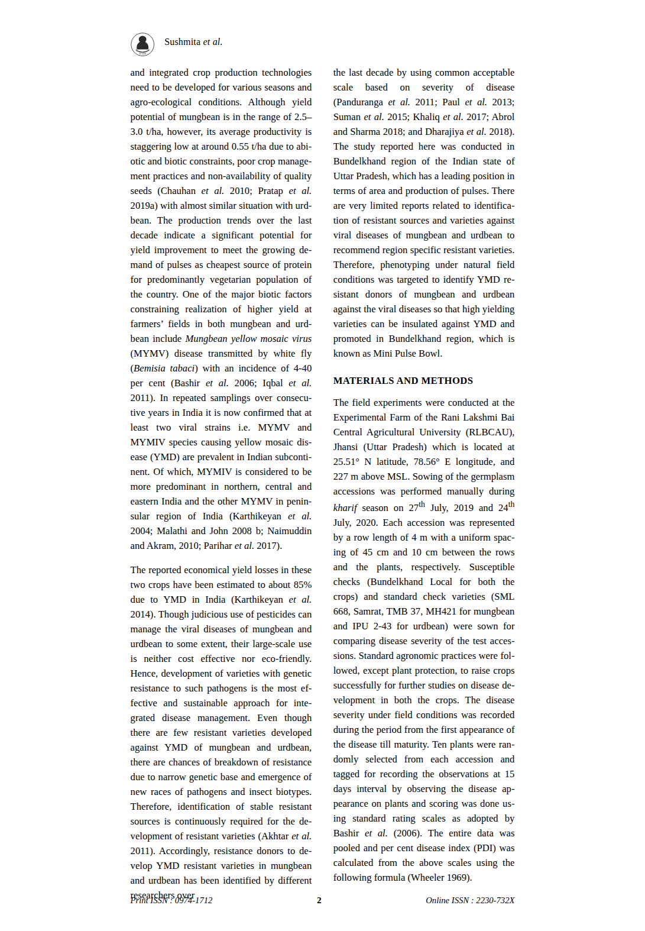IJAEB
Sushmita et al.
and integrated crop production technologies need to be developed for various seasons and agro-ecological conditions. Although yield potential of mungbean is in the range of 2.5–3.0 t/ha, however, its average productivity is staggering low at around 0.55 t/ha due to abiotic and biotic constraints, poor crop management practices and non-availability of quality seeds (Chauhan et al. 2010; Pratap et al. 2019a) with almost similar situation with urdbean. The production trends over the last decade indicate a significant potential for yield improvement to meet the growing demand of pulses as cheapest source of protein for predominantly vegetarian population of the country. One of the major biotic factors constraining realization of higher yield at farmers’ fields in both mungbean and urdbean include Mungbean yellow mosaic virus (MYMV) disease transmitted by white fly (Bemisia tabaci) with an incidence of 4-40 per cent (Bashir et al. 2006; Iqbal et al. 2011). In repeated samplings over consecutive years in India it is now confirmed that at least two viral strains i.e. MYMV and MYMIV species causing yellow mosaic disease (YMD) are prevalent in Indian subcontinent. Of which, MYMIV is considered to be more predominant in northern, central and eastern India and the other MYMV in peninsular region of India (Karthikeyan et al. 2004; Malathi and John 2008 b; Naimuddin and Akram, 2010; Parihar et al. 2017).
The reported economical yield losses in these two crops have been estimated to about 85% due to YMD in India (Karthikeyan et al. 2014). Though judicious use of pesticides can manage the viral diseases of mungbean and urdbean to some extent, their large-scale use is neither cost effective nor eco-friendly. Hence, development of varieties with genetic resistance to such pathogens is the most effective and sustainable approach for integrated disease management. Even though there are few resistant varieties developed against YMD of mungbean and urdbean, there are chances of breakdown of resistance due to narrow genetic base and emergence of new races of pathogens and insect biotypes. Therefore, identification of stable resistant sources is continuously required for the development of resistant varieties (Akhtar et al. 2011). Accordingly, resistance donors to develop YMD resistant varieties in mungbean and urdbean has been identified by different researchers over
the last decade by using common acceptable scale based on severity of disease (Panduranga et al. 2011; Paul et al. 2013; Suman et al. 2015; Khaliq et al. 2017; Abrol and Sharma 2018; and Dharajiya et al. 2018). The study reported here was conducted in Bundelkhand region of the Indian state of Uttar Pradesh, which has a leading position in terms of area and production of pulses. There are very limited reports related to identification of resistant sources and varieties against viral diseases of mungbean and urdbean to recommend region specific resistant varieties. Therefore, phenotyping under natural field conditions was targeted to identify YMD resistant donors of mungbean and urdbean against the viral diseases so that high yielding varieties can be insulated against YMD and promoted in Bundelkhand region, which is known as Mini Pulse Bowl.
MATERIALS AND METHODS
The field experiments were conducted at the Experimental Farm of the Rani Lakshmi Bai Central Agricultural University (RLBCAU), Jhansi (Uttar Pradesh) which is located at 25.51° N latitude, 78.56° E longitude, and 227 m above MSL. Sowing of the germplasm accessions was performed manually during kharif season on 27th July, 2019 and 24th July, 2020. Each accession was represented by a row length of 4 m with a uniform spacing of 45 cm and 10 cm between the rows and the plants, respectively. Susceptible checks (Bundelkhand Local for both the crops) and standard check varieties (SML 668, Samrat, TMB 37, MH421 for mungbean and IPU 2-43 for urdbean) were sown for comparing disease severity of the test accessions. Standard agronomic practices were followed, except plant protection, to raise crops successfully for further studies on disease development in both the crops. The disease severity under field conditions was recorded during the period from the first appearance of the disease till maturity. Ten plants were randomly selected from each accession and tagged for recording the observations at 15 days interval by observing the disease appearance on plants and scoring was done using standard rating scales as adopted by Bashir et al. (2006). The entire data was pooled and per cent disease index (PDI) was calculated from the above scales using the following formula (Wheeler 1969).
Print ISSN : 0974-1712
2
Online ISSN : 2230-732X